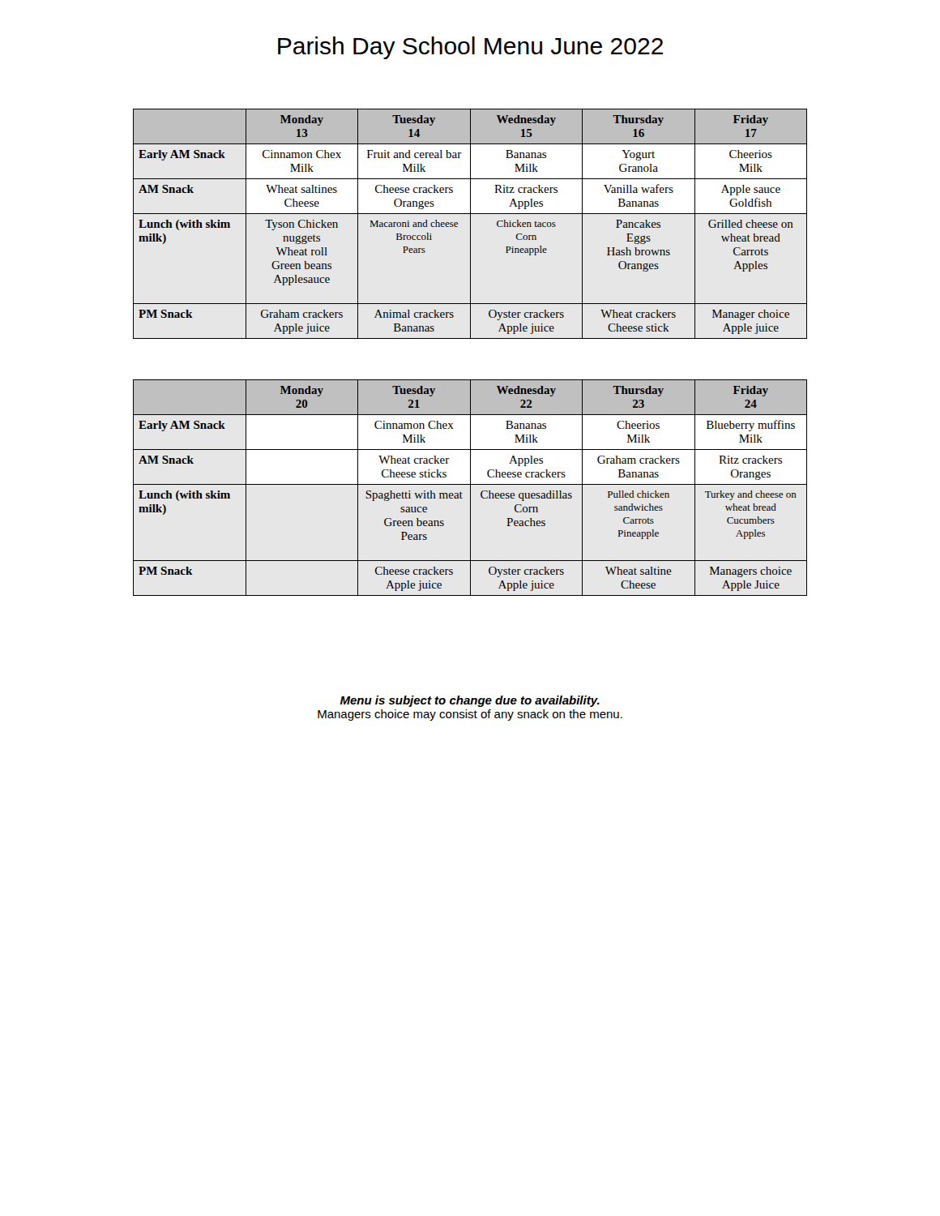Parish Day School Menu June 2022
| | Monday 13 | Tuesday 14 | Wednesday 15 | Thursday 16 | Friday 17 |
| --- | --- | --- | --- | --- | --- |
| Early AM Snack | Cinnamon Chex Milk | Fruit and cereal bar Milk | Bananas Milk | Yogurt Granola | Cheerios Milk |
| AM Snack | Wheat saltines Cheese | Cheese crackers Oranges | Ritz crackers Apples | Vanilla wafers Bananas | Apple sauce Goldfish |
| Lunch (with skim milk) | Tyson Chicken nuggets Wheat roll Green beans Applesauce | Macaroni and cheese Broccoli Pears | Chicken tacos Corn Pineapple | Pancakes Eggs Hash browns Oranges | Grilled cheese on wheat bread Carrots Apples |
| PM Snack | Graham crackers Apple juice | Animal crackers Bananas | Oyster crackers Apple juice | Wheat crackers Cheese stick | Manager choice Apple juice |
| | Monday 20 | Tuesday 21 | Wednesday 22 | Thursday 23 | Friday 24 |
| --- | --- | --- | --- | --- | --- |
| Early AM Snack | | Cinnamon Chex Milk | Bananas Milk | Cheerios Milk | Blueberry muffins Milk |
| AM Snack | | Wheat cracker Cheese sticks | Apples Cheese crackers | Graham crackers Bananas | Ritz crackers Oranges |
| Lunch (with skim milk) | | Spaghetti with meat sauce Green beans Pears | Cheese quesadillas Corn Peaches | Pulled chicken sandwiches Carrots Pineapple | Turkey and cheese on wheat bread Cucumbers Apples |
| PM Snack | | Cheese crackers Apple juice | Oyster crackers Apple juice | Wheat saltine Cheese | Managers choice Apple Juice |
Menu is subject to change due to availability.
Managers choice may consist of any snack on the menu.